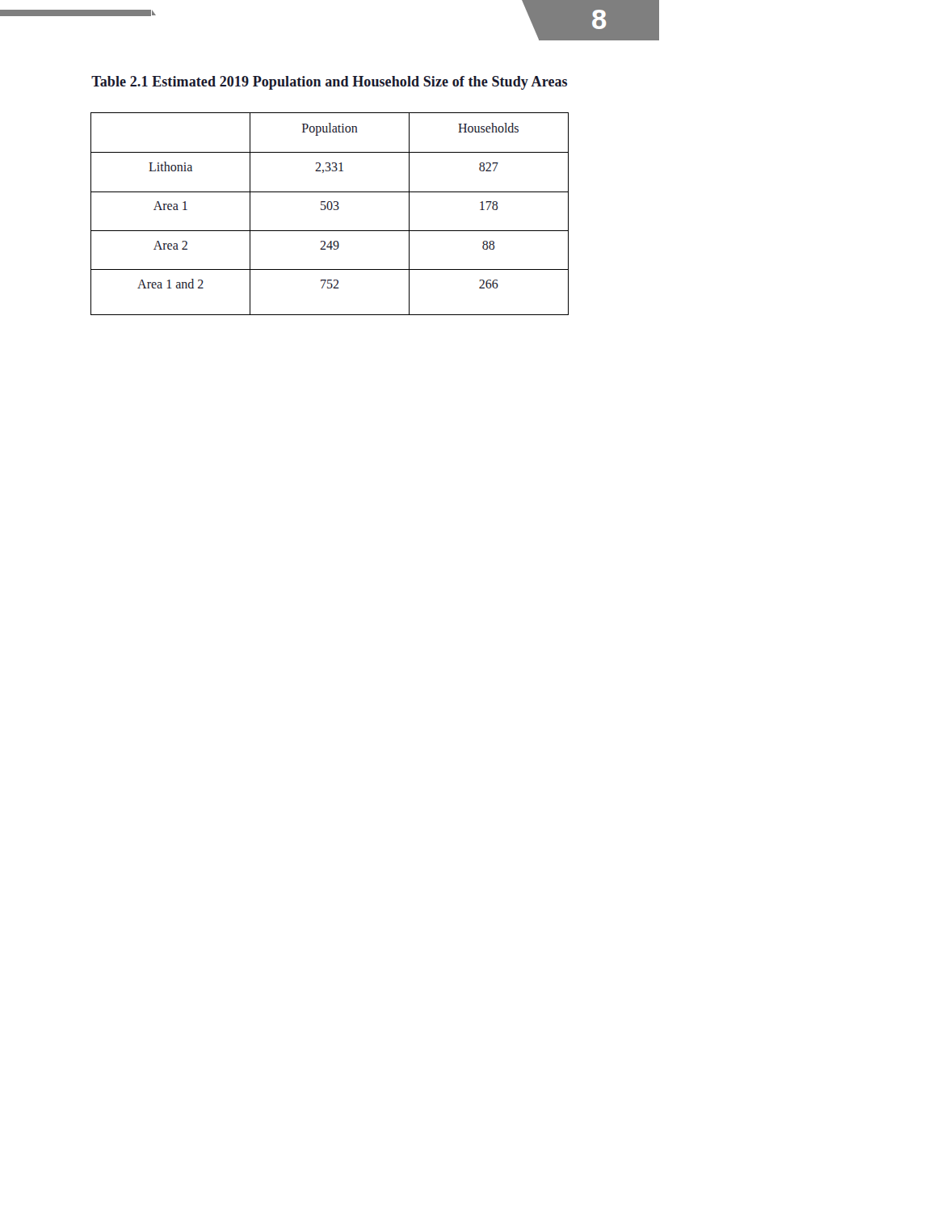8
Table 2.1 Estimated 2019 Population and Household Size of the Study Areas
| | Population | Households |
| Lithonia | 2,331 | 827 |
| Area 1 | 503 | 178 |
| Area 2 | 249 | 88 |
| Area 1 and 2 | 752 | 266 |